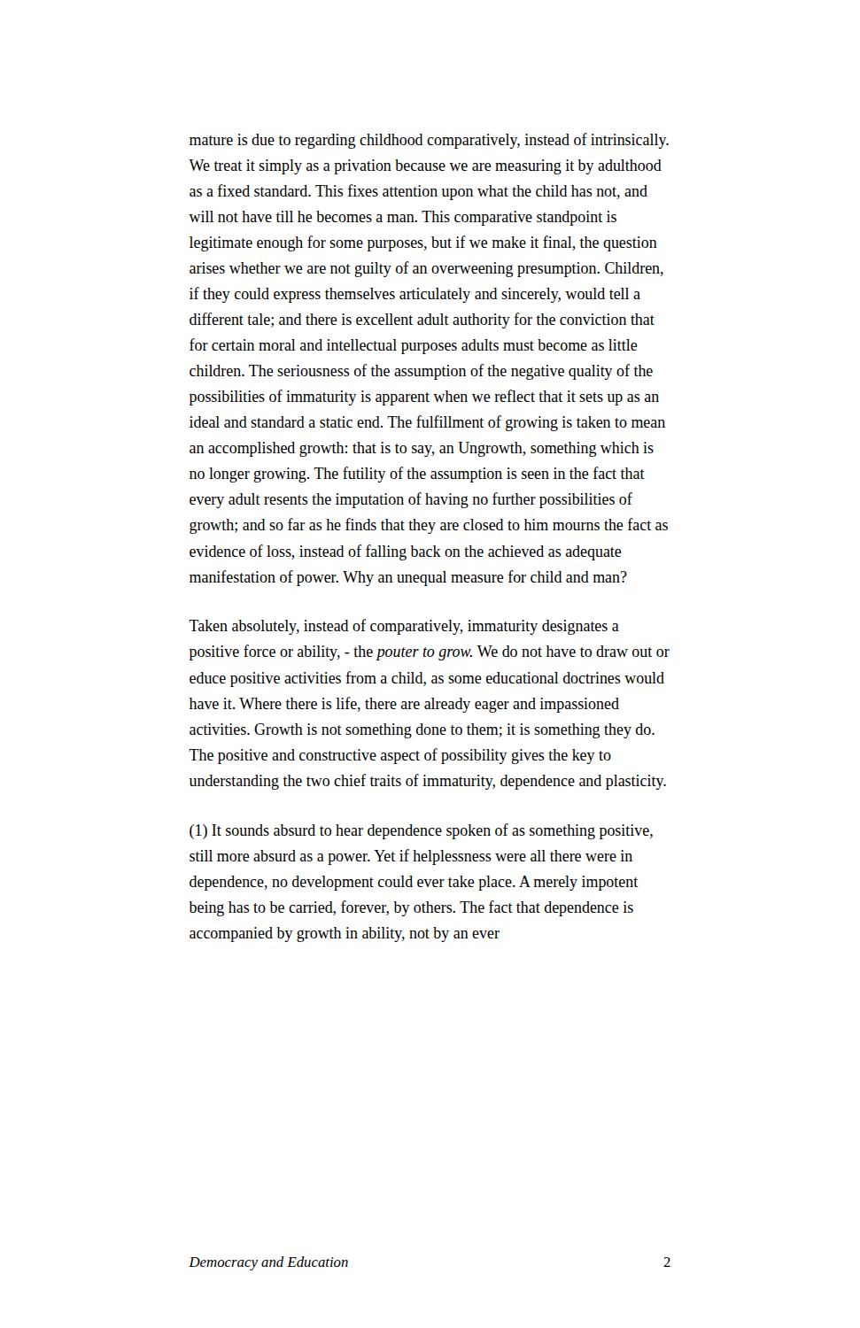mature is due to regarding childhood comparatively, instead of intrinsically. We treat it simply as a privation because we are measuring it by adulthood as a fixed standard. This fixes attention upon what the child has not, and will not have till he becomes a man. This comparative standpoint is legitimate enough for some purposes, but if we make it final, the question arises whether we are not guilty of an overweening presumption. Children, if they could express themselves articulately and sincerely, would tell a different tale; and there is excellent adult authority for the conviction that for certain moral and intellectual purposes adults must become as little children. The seriousness of the assumption of the negative quality of the possibilities of immaturity is apparent when we reflect that it sets up as an ideal and standard a static end. The fulfillment of growing is taken to mean an accomplished growth: that is to say, an Ungrowth, something which is no longer growing. The futility of the assumption is seen in the fact that every adult resents the imputation of having no further possibilities of growth; and so far as he finds that they are closed to him mourns the fact as evidence of loss, instead of falling back on the achieved as adequate manifestation of power. Why an unequal measure for child and man?
Taken absolutely, instead of comparatively, immaturity designates a positive force or ability, - the pouter to grow. We do not have to draw out or educe positive activities from a child, as some educational doctrines would have it. Where there is life, there are already eager and impassioned activities. Growth is not something done to them; it is something they do. The positive and constructive aspect of possibility gives the key to understanding the two chief traits of immaturity, dependence and plasticity.
(1) It sounds absurd to hear dependence spoken of as something positive, still more absurd as a power. Yet if helplessness were all there were in dependence, no development could ever take place. A merely impotent being has to be carried, forever, by others. The fact that dependence is accompanied by growth in ability, not by an ever
Democracy and Education 2